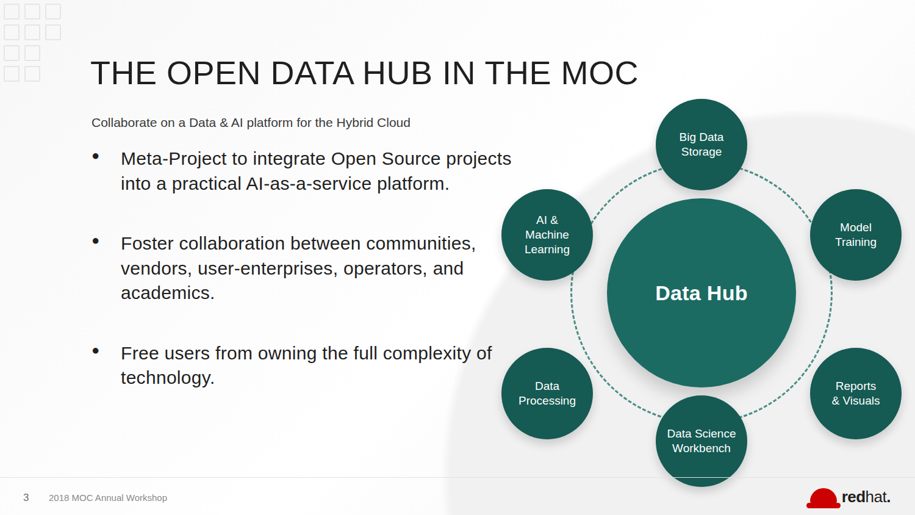THE OPEN DATA HUB IN THE MOC
Collaborate on a Data & AI platform for the Hybrid Cloud
Meta-Project to integrate Open Source projects into a practical AI-as-a-service platform.
Foster collaboration between communities, vendors, user-enterprises, operators, and academics.
Free users from owning the full complexity of technology.
Data Hub
Big Data
Storage
Model
Training
Reports
& Visuals
Data Science
Workbench
Data
Processing
AI &
Machine
Learning
3
2018 MOC Annual Workshop
redhat.